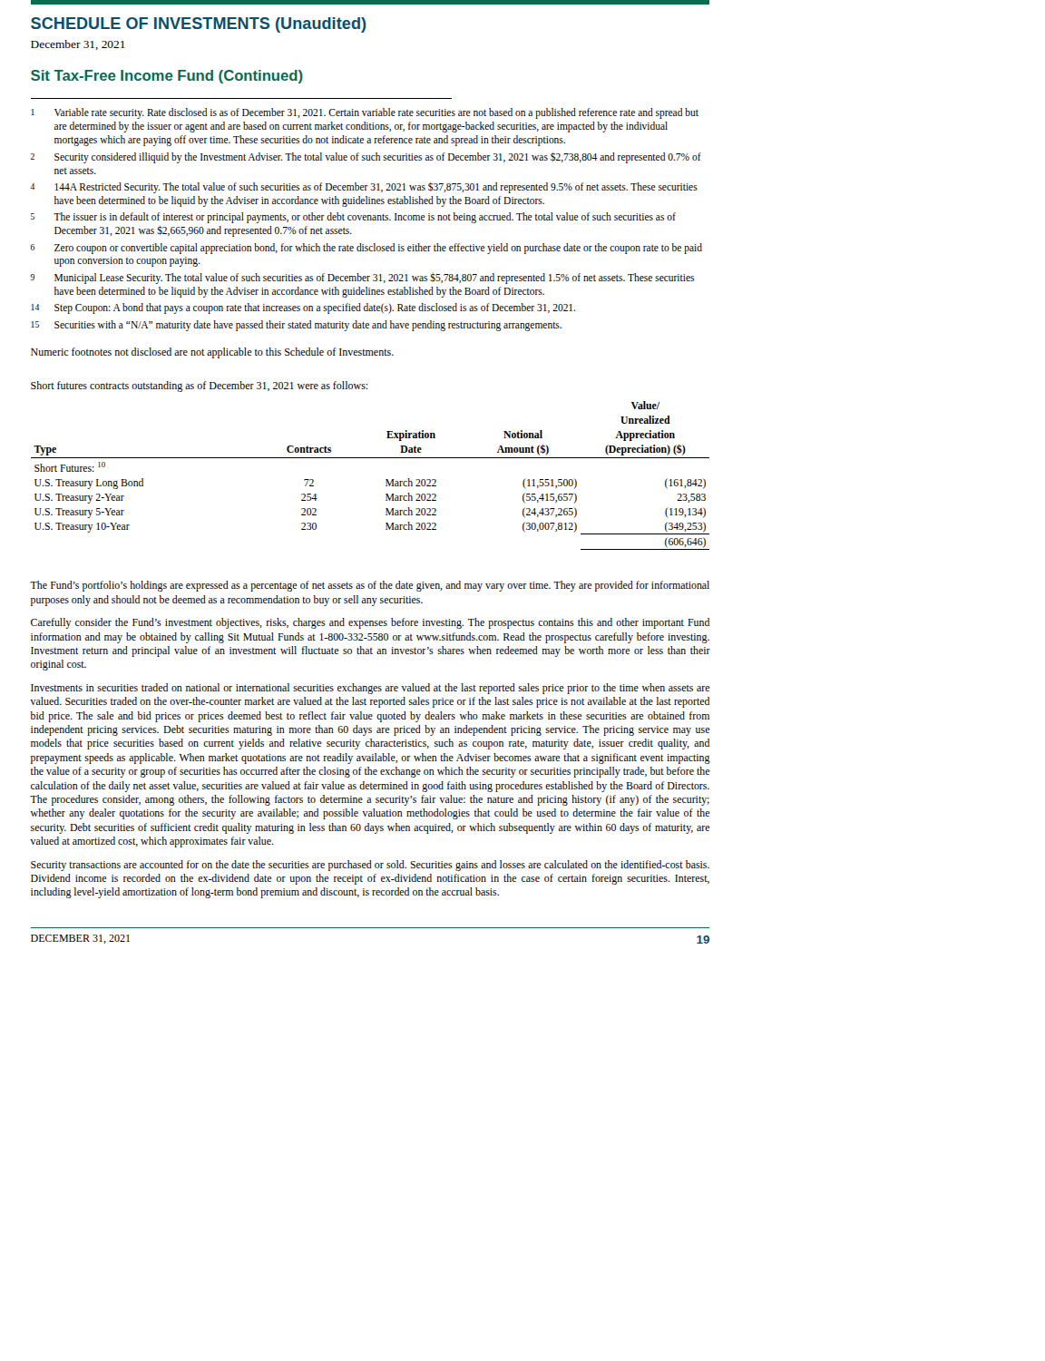SCHEDULE OF INVESTMENTS (Unaudited)
December 31, 2021
Sit Tax-Free Income Fund (Continued)
| 1 | Variable rate security. Rate disclosed is as of December 31, 2021. Certain variable rate securities are not based on a published reference rate and spread but are determined by the issuer or agent and are based on current market conditions, or, for mortgage-backed securities, are impacted by the individual mortgages which are paying off over time. These securities do not indicate a reference rate and spread in their descriptions. |
| 2 | Security considered illiquid by the Investment Adviser. The total value of such securities as of December 31, 2021 was $2,738,804 and represented 0.7% of net assets. |
| 4 | 144A Restricted Security. The total value of such securities as of December 31, 2021 was $37,875,301 and represented 9.5% of net assets. These securities have been determined to be liquid by the Adviser in accordance with guidelines established by the Board of Directors. |
| 5 | The issuer is in default of interest or principal payments, or other debt covenants. Income is not being accrued. The total value of such securities as of December 31, 2021 was $2,665,960 and represented 0.7% of net assets. |
| 6 | Zero coupon or convertible capital appreciation bond, for which the rate disclosed is either the effective yield on purchase date or the coupon rate to be paid upon conversion to coupon paying. |
| 9 | Municipal Lease Security. The total value of such securities as of December 31, 2021 was $5,784,807 and represented 1.5% of net assets. These securities have been determined to be liquid by the Adviser in accordance with guidelines established by the Board of Directors. |
| 14 | Step Coupon: A bond that pays a coupon rate that increases on a specified date(s). Rate disclosed is as of December 31, 2021. |
| 15 | Securities with a “N/A” maturity date have passed their stated maturity date and have pending restructuring arrangements. |
Numeric footnotes not disclosed are not applicable to this Schedule of Investments.
Short futures contracts outstanding as of December 31, 2021 were as follows:
| | | | | Value/ |
| --- | --- | --- | --- | --- |
| | | | | Unrealized |
| | | Expiration | Notional | Appreciation |
| Type | Contracts | Date | Amount ($) | (Depreciation) ($) |
| Short Futures: 10 |
| U.S. Treasury Long Bond | 72 | March 2022 | (11,551,500) | (161,842) |
| U.S. Treasury 2-Year | 254 | March 2022 | (55,415,657) | 23,583 |
| U.S. Treasury 5-Year | 202 | March 2022 | (24,437,265) | (119,134) |
| U.S. Treasury 10-Year | 230 | March 2022 | (30,007,812) | (349,253) |
| | (606,646) |
The Fund’s portfolio’s holdings are expressed as a percentage of net assets as of the date given, and may vary over time. They are provided for informational purposes only and should not be deemed as a recommendation to buy or sell any securities.
Carefully consider the Fund’s investment objectives, risks, charges and expenses before investing. The prospectus contains this and other important Fund information and may be obtained by calling Sit Mutual Funds at 1-800-332-5580 or at www.sitfunds.com. Read the prospectus carefully before investing. Investment return and principal value of an investment will fluctuate so that an investor’s shares when redeemed may be worth more or less than their original cost.
Investments in securities traded on national or international securities exchanges are valued at the last reported sales price prior to the time when assets are valued. Securities traded on the over-the-counter market are valued at the last reported sales price or if the last sales price is not available at the last reported bid price. The sale and bid prices or prices deemed best to reflect fair value quoted by dealers who make markets in these securities are obtained from independent pricing services. Debt securities maturing in more than 60 days are priced by an independent pricing service. The pricing service may use models that price securities based on current yields and relative security characteristics, such as coupon rate, maturity date, issuer credit quality, and prepayment speeds as applicable. When market quotations are not readily available, or when the Adviser becomes aware that a significant event impacting the value of a security or group of securities has occurred after the closing of the exchange on which the security or securities principally trade, but before the calculation of the daily net asset value, securities are valued at fair value as determined in good faith using procedures established by the Board of Directors. The procedures consider, among others, the following factors to determine a security’s fair value: the nature and pricing history (if any) of the security; whether any dealer quotations for the security are available; and possible valuation methodologies that could be used to determine the fair value of the security. Debt securities of sufficient credit quality maturing in less than 60 days when acquired, or which subsequently are within 60 days of maturity, are valued at amortized cost, which approximates fair value.
Security transactions are accounted for on the date the securities are purchased or sold. Securities gains and losses are calculated on the identified-cost basis. Dividend income is recorded on the ex-dividend date or upon the receipt of ex-dividend notification in the case of certain foreign securities. Interest, including level-yield amortization of long-term bond premium and discount, is recorded on the accrual basis.
DECEMBER 31, 2021
19